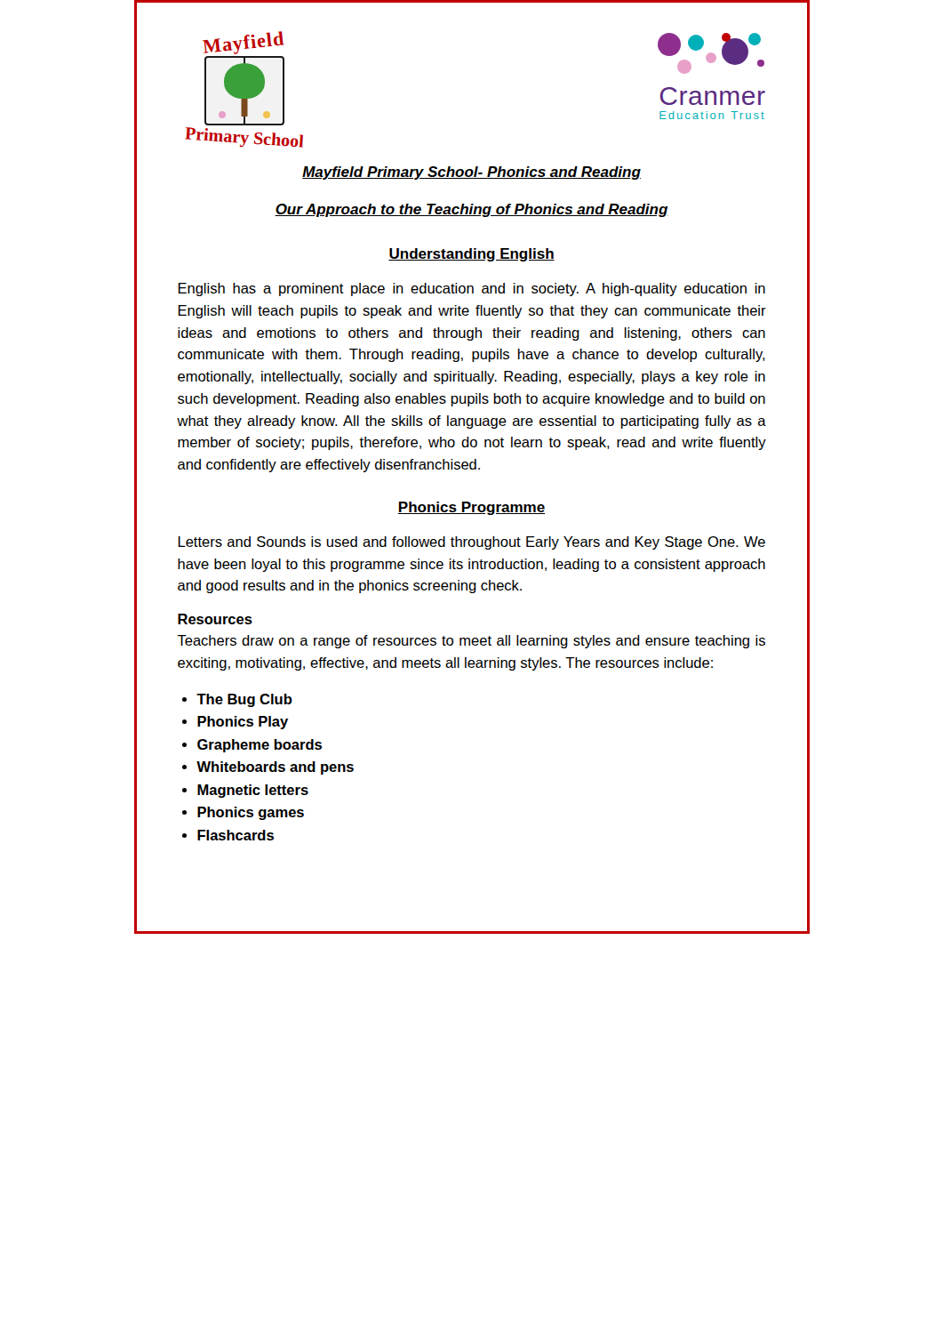Mayfield
Primary School
Cranmer
Education Trust
Mayfield Primary School- Phonics and Reading
Our Approach to the Teaching of Phonics and Reading
Understanding English
English has a prominent place in education and in society. A high-quality education in English will teach pupils to speak and write fluently so that they can communicate their ideas and emotions to others and through their reading and listening, others can communicate with them. Through reading, pupils have a chance to develop culturally, emotionally, intellectually, socially and spiritually. Reading, especially, plays a key role in such development. Reading also enables pupils both to acquire knowledge and to build on what they already know. All the skills of language are essential to participating fully as a member of society; pupils, therefore, who do not learn to speak, read and write fluently and confidently are effectively disenfranchised.
Phonics Programme
Letters and Sounds is used and followed throughout Early Years and Key Stage One. We have been loyal to this programme since its introduction, leading to a consistent approach and good results and in the phonics screening check.
Resources
Teachers draw on a range of resources to meet all learning styles and ensure teaching is exciting, motivating, effective, and meets all learning styles. The resources include:
The Bug Club
Phonics Play
Grapheme boards
Whiteboards and pens
Magnetic letters
Phonics games
Flashcards